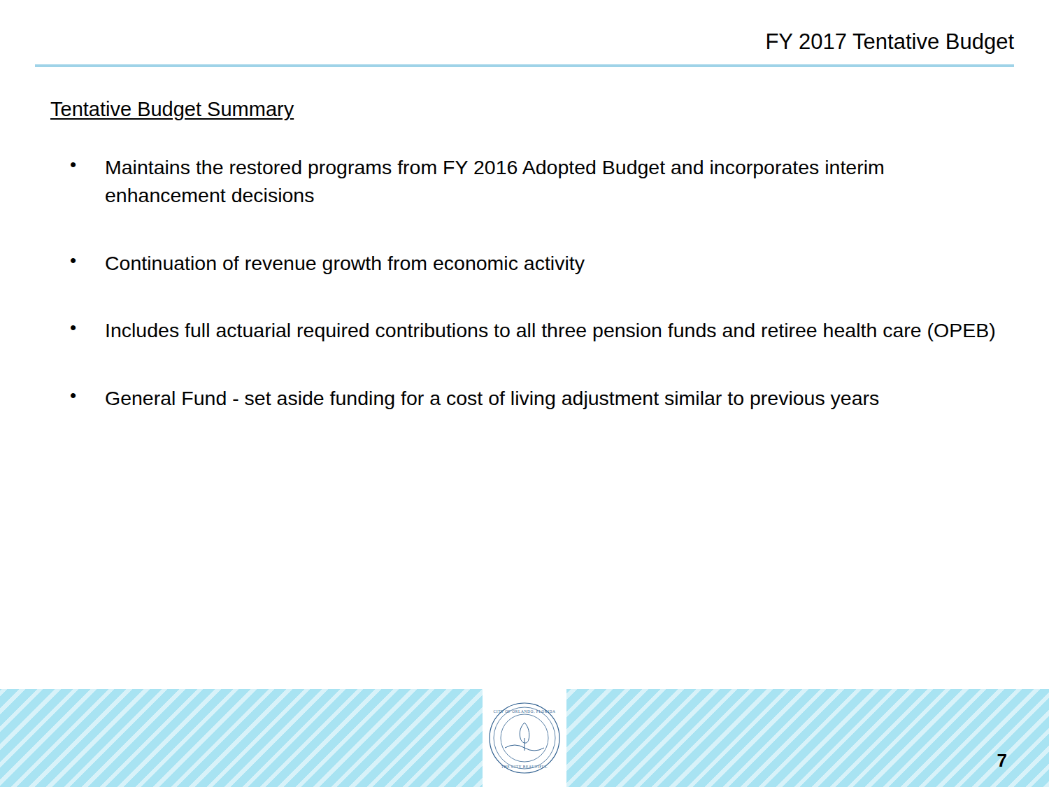FY 2017 Tentative Budget
Tentative Budget Summary
Maintains the restored programs from FY 2016 Adopted Budget and incorporates interim enhancement decisions
Continuation of revenue growth from economic activity
Includes full actuarial required contributions to all three pension funds and retiree health care (OPEB)
General Fund - set aside funding for a cost of living adjustment similar to previous years
CITY OF ORLANDO, FLORIDA THE CITY BEAUTIFUL
7